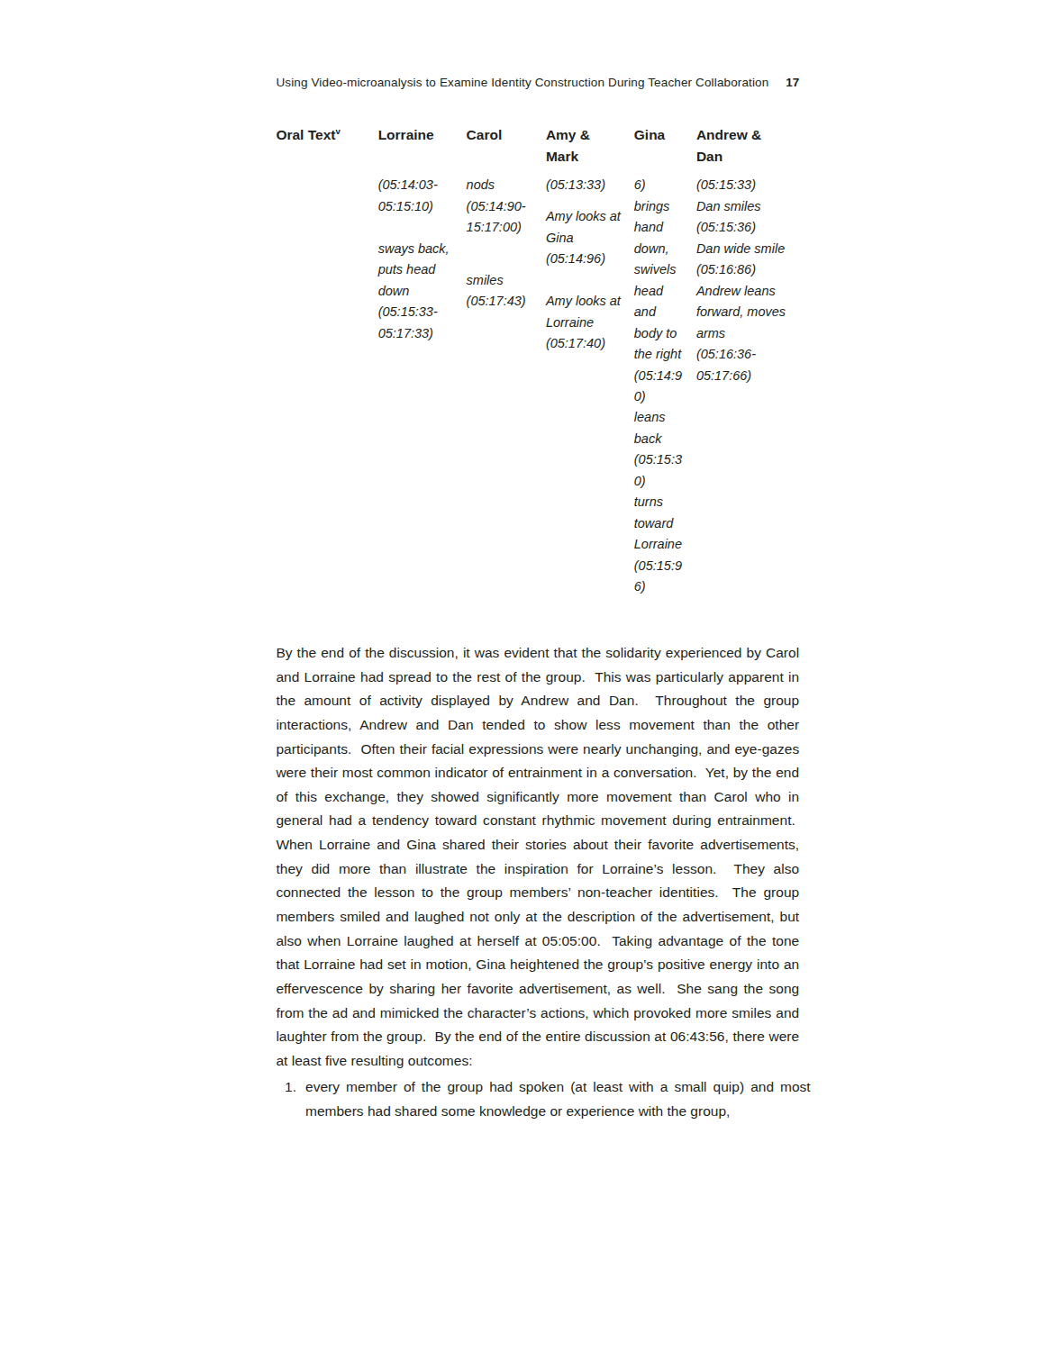Using Video-microanalysis to Examine Identity Construction During Teacher Collaboration 17
| Oral Text v | Lorraine | Carol | Amy & Mark | Gina | Andrew & Dan |
| --- | --- | --- | --- | --- | --- |
| | (05:14:03- 05:15:10) sways back, puts head down (05:15:33- 05:17:33) | nods (05:14:90- 15:17:00) smiles (05:17:43) | (05:13:33) Amy looks at Gina (05:14:96) Amy looks at Lorraine (05:17:40) | 6) brings hand down, swivels head and body to the right (05:14:9 0) leans back (05:15:3 0) turns toward Lorraine (05:15:9 6) | (05:15:33) Dan smiles (05:15:36) Dan wide smile (05:16:86) Andrew leans forward, moves arms (05:16:36- 05:17:66) |
By the end of the discussion, it was evident that the solidarity experienced by Carol and Lorraine had spread to the rest of the group. This was particularly apparent in the amount of activity displayed by Andrew and Dan. Throughout the group interactions, Andrew and Dan tended to show less movement than the other participants. Often their facial expressions were nearly unchanging, and eye-gazes were their most common indicator of entrainment in a conversation. Yet, by the end of this exchange, they showed significantly more movement than Carol who in general had a tendency toward constant rhythmic movement during entrainment. When Lorraine and Gina shared their stories about their favorite advertisements, they did more than illustrate the inspiration for Lorraine’s lesson. They also connected the lesson to the group members’ non-teacher identities. The group members smiled and laughed not only at the description of the advertisement, but also when Lorraine laughed at herself at 05:05:00. Taking advantage of the tone that Lorraine had set in motion, Gina heightened the group’s positive energy into an effervescence by sharing her favorite advertisement, as well. She sang the song from the ad and mimicked the character’s actions, which provoked more smiles and laughter from the group. By the end of the entire discussion at 06:43:56, there were at least five resulting outcomes:
every member of the group had spoken (at least with a small quip) and most members had shared some knowledge or experience with the group,